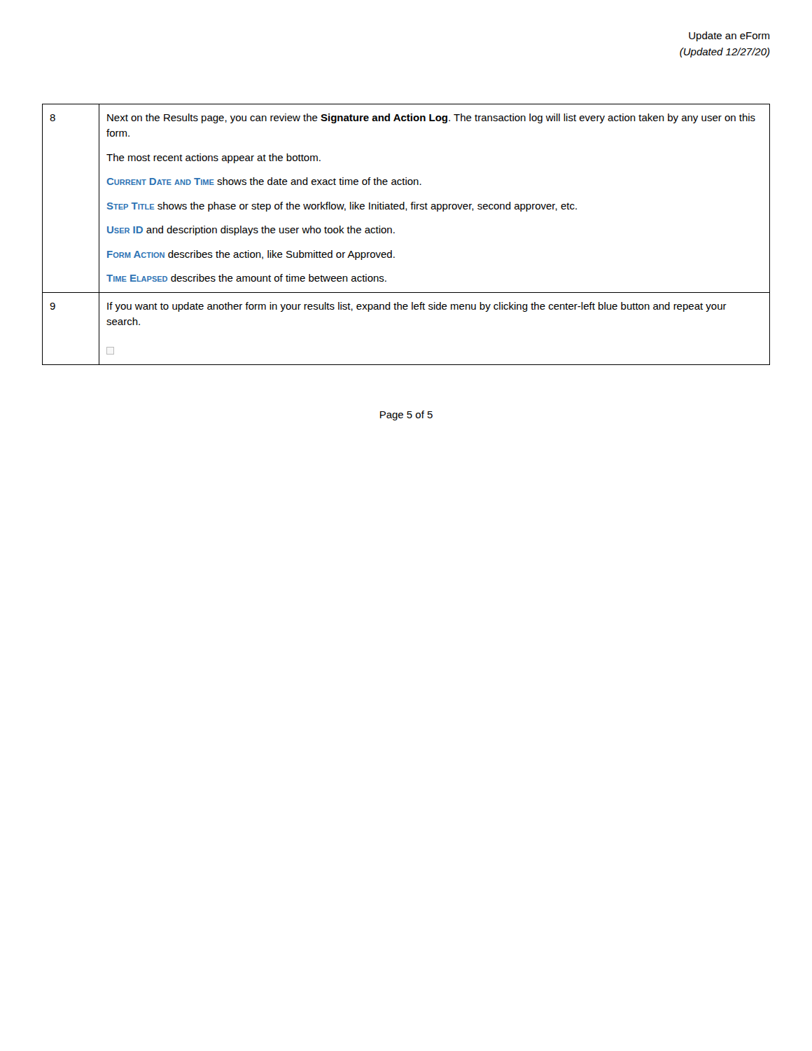Update an eForm
(Updated 12/27/20)
| 8 | Next on the Results page, you can review the Signature and Action Log . The transaction log will list every action taken by any user on this form. The most recent actions appear at the bottom. Current Date and Time shows the date and exact time of the action. Step Title shows the phase or step of the workflow, like Initiated, first approver, second approver, etc. User ID and description displays the user who took the action. Form Action describes the action, like Submitted or Approved. Time Elapsed describes the amount of time between actions. |
| 9 | If you want to update another form in your results list, expand the left side menu by clicking the center-left blue button and repeat your search. |
Page 5 of 5